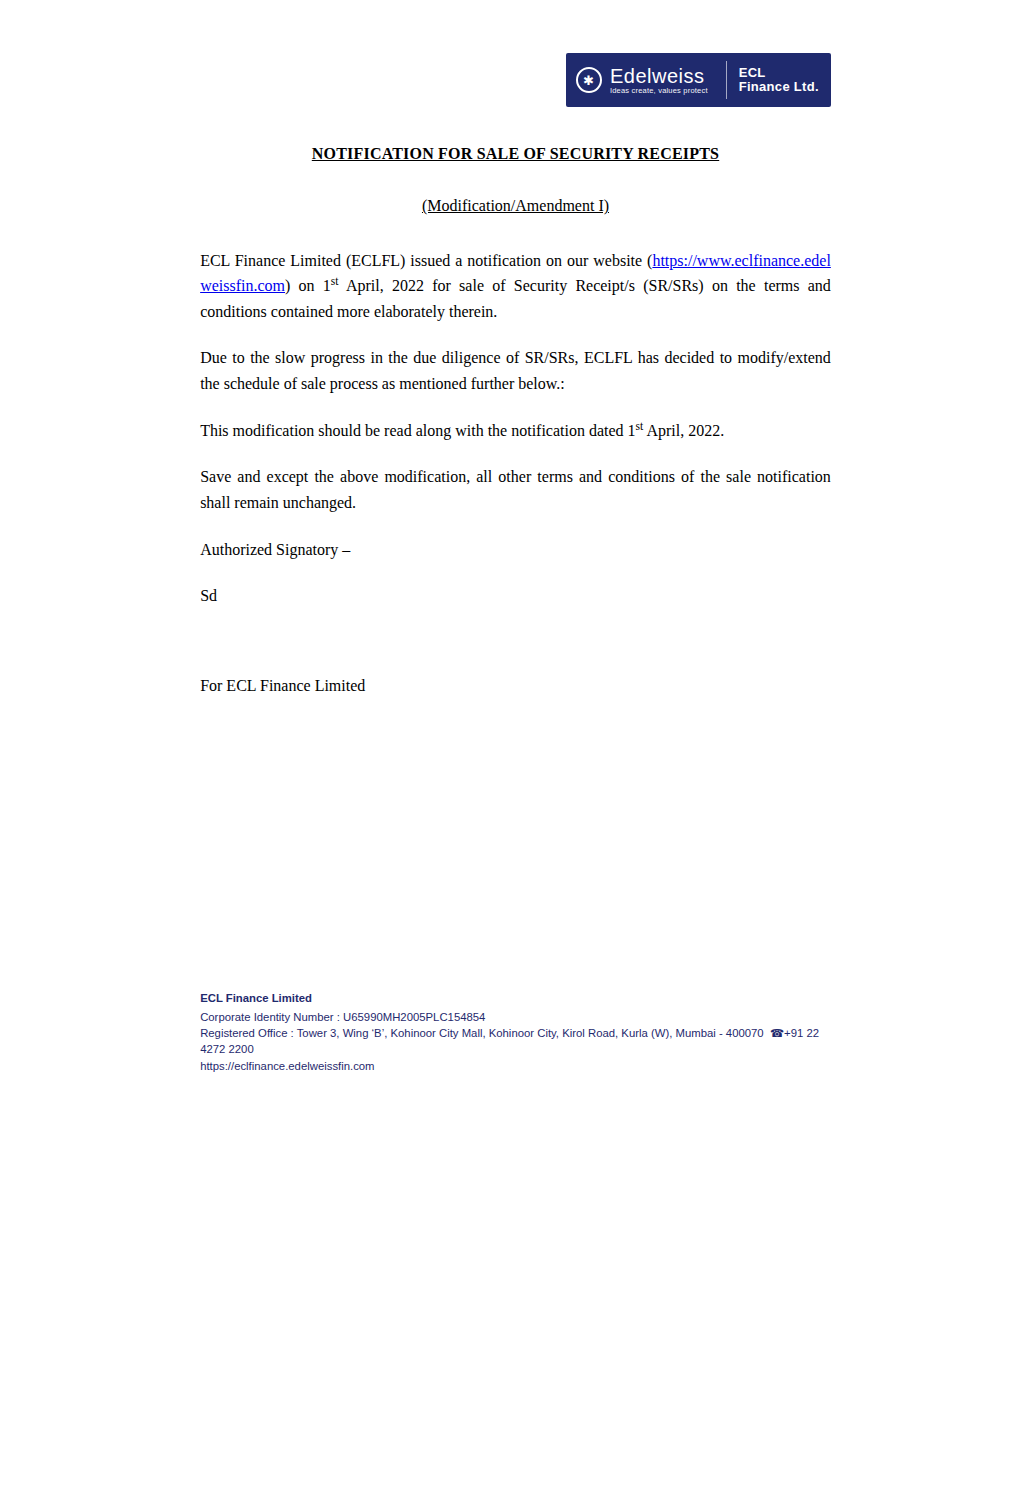Edelweiss Ideas create, values protect
ECL Finance Ltd.
Notification for Sale of Security Receipts
(Modification/Amendment I)
ECL Finance Limited (ECLFL) issued a notification on our website (https://www.eclfinance.edelweissfin.com) on 1st April, 2022 for sale of Security Receipt/s (SR/SRs) on the terms and conditions contained more elaborately therein.
Due to the slow progress in the due diligence of SR/SRs, ECLFL has decided to modify/extend the schedule of sale process as mentioned further below.:
This modification should be read along with the notification dated 1st April, 2022.
Save and except the above modification, all other terms and conditions of the sale notification shall remain unchanged.
Authorized Signatory –
Sd
For ECL Finance Limited
ECL Finance Limited
Corporate Identity Number : U65990MH2005PLC154854
Registered Office : Tower 3, Wing ‘B’, Kohinoor City Mall, Kohinoor City, Kirol Road, Kurla (W), Mumbai - 400070 ☎+91 22 4272 2200
https://eclfinance.edelweissfin.com